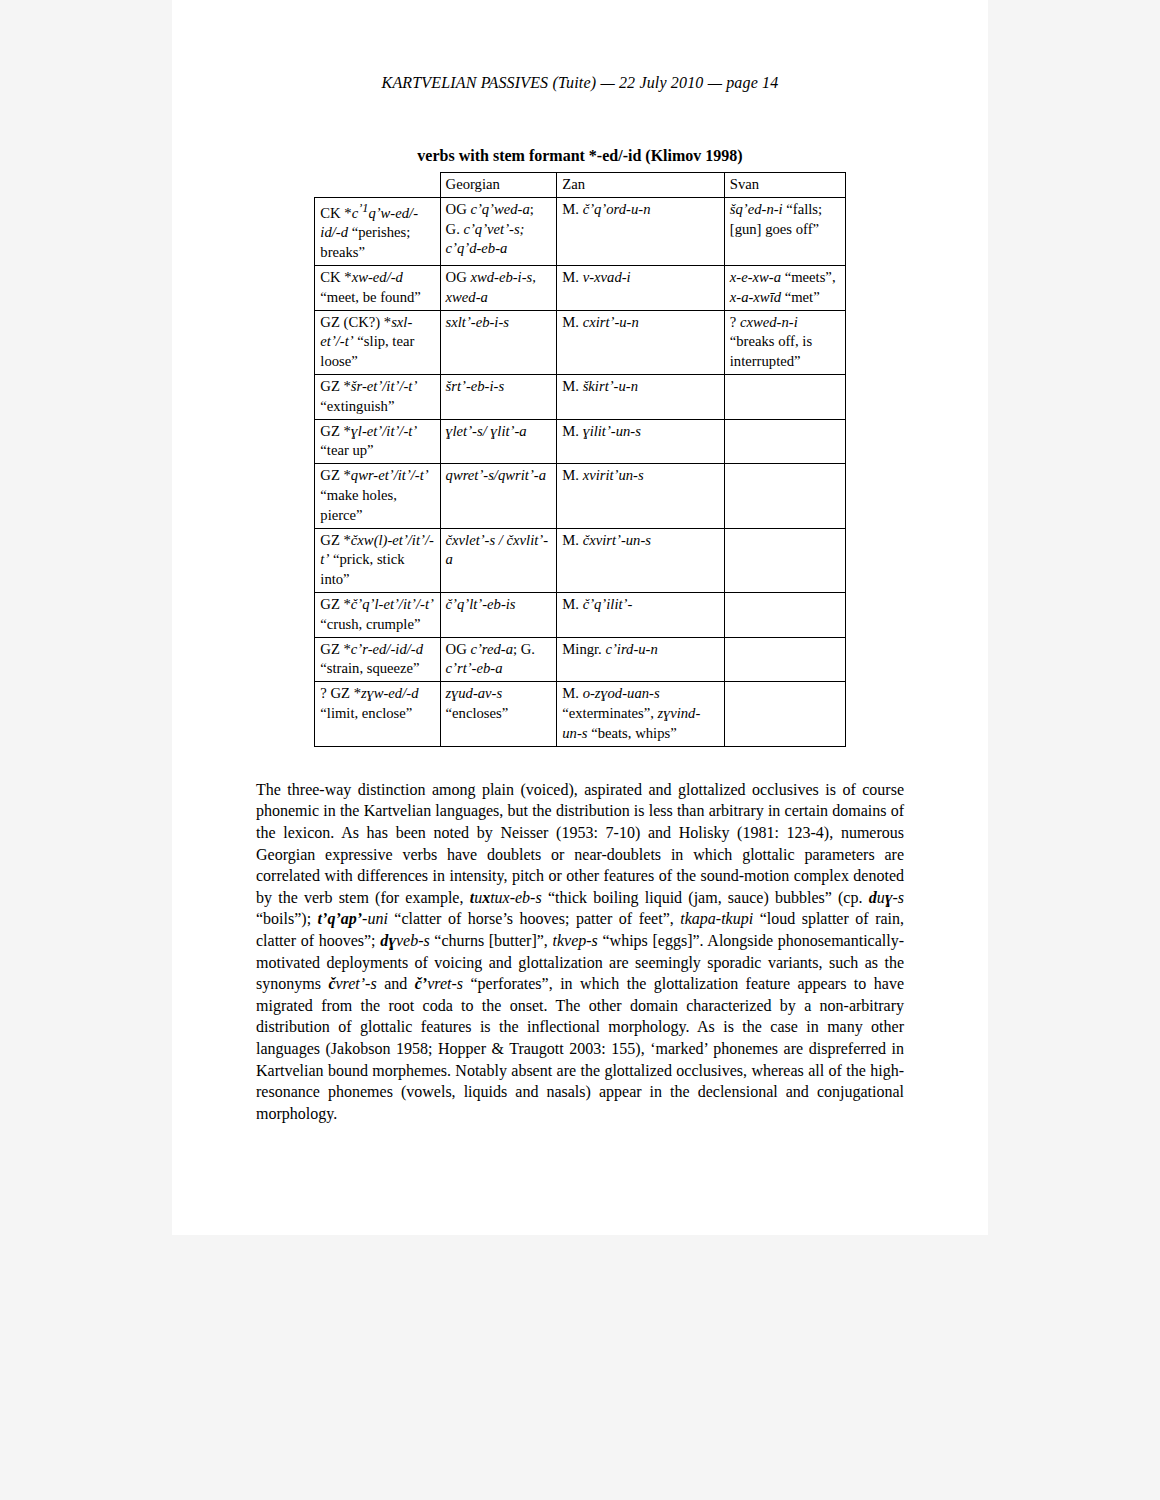KARTVELIAN PASSIVES (Tuite) — 22 July 2010 — page 14
verbs with stem formant *-ed/-id (Klimov 1998)
| | Georgian | Zan | Svan |
| --- | --- | --- | --- |
| CK * c ʼ1 q’w-ed/-id/-d “perishes; breaks” | OG c’q’wed-a ; G. c’q’vet’-s; c’q’d-eb-a | M. č’q’ord-u-n | šq’ed-n-i “falls; [gun] goes off” |
| CK * xw-ed/-d “meet, be found” | OG xwd-eb-i-s, xwed-a | M. v-xvad-i | x-e-xw-a “meets”, x-a-xwīd “met” |
| GZ (CK?) * sxl-et’/-t’ “slip, tear loose” | sxlt’-eb-i-s | M. cxirt’-u-n | ? cxwed-n-i “breaks off, is interrupted” |
| GZ * šr-et’/it’/-t’ “extinguish” | šrt’-eb-i-s | M. škirt’-u-n | |
| GZ * ɣl-et’/it’/-t’ “tear up” | ɣlet’-s/ ɣlit’-a | M. ɣilit’-un-s | |
| GZ * qwr-et’/it’/-t’ “make holes, pierce” | qwret’-s/qwrit’-a | M. xvirit’un-s | |
| GZ * čxw(l)-et’/it’/-t’ “prick, stick into” | čxvlet’-s / čxvlit’-a | M. čxvirt’-un-s | |
| GZ * č’q’l-et’/it’/-t’ “crush, crumple” | č’q’lt’-eb-is | M. č’q’ilit’- | |
| GZ * c’r-ed/-id/-d “strain, squeeze” | OG c’red-a ; G. c’rt’-eb-a | Mingr. c’ird-u-n | |
| ? GZ * zɣw-ed/-d “limit, enclose” | zɣud-av-s “encloses” | M. o-zɣod-uan-s “exterminates”, zɣvind-un-s “beats, whips” | |
The three-way distinction among plain (voiced), aspirated and glottalized occlusives is of course phonemic in the Kartvelian languages, but the distribution is less than arbitrary in certain domains of the lexicon. As has been noted by Neisser (1953: 7-10) and Holisky (1981: 123-4), numerous Georgian expressive verbs have doublets or near-doublets in which glottalic parameters are correlated with differences in intensity, pitch or other features of the sound-motion complex denoted by the verb stem (for example, tuxtux-eb-s “thick boiling liquid (jam, sauce) bubbles” (cp. duɣ-s “boils”); t’q’ap’-uni “clatter of horse’s hooves; patter of feet”, tkapa-tkupi “loud splatter of rain, clatter of hooves”; dɣveb-s “churns [butter]”, tkvep-s “whips [eggs]”. Alongside phonosemantically-motivated deployments of voicing and glottalization are seemingly sporadic variants, such as the synonyms čvret’-s and č’vret-s “perforates”, in which the glottalization feature appears to have migrated from the root coda to the onset. The other domain characterized by a non-arbitrary distribution of glottalic features is the inflectional morphology. As is the case in many other languages (Jakobson 1958; Hopper & Traugott 2003: 155), ‘marked’ phonemes are dispreferred in Kartvelian bound morphemes. Notably absent are the glottalized occlusives, whereas all of the high-resonance phonemes (vowels, liquids and nasals) appear in the declensional and conjugational morphology.